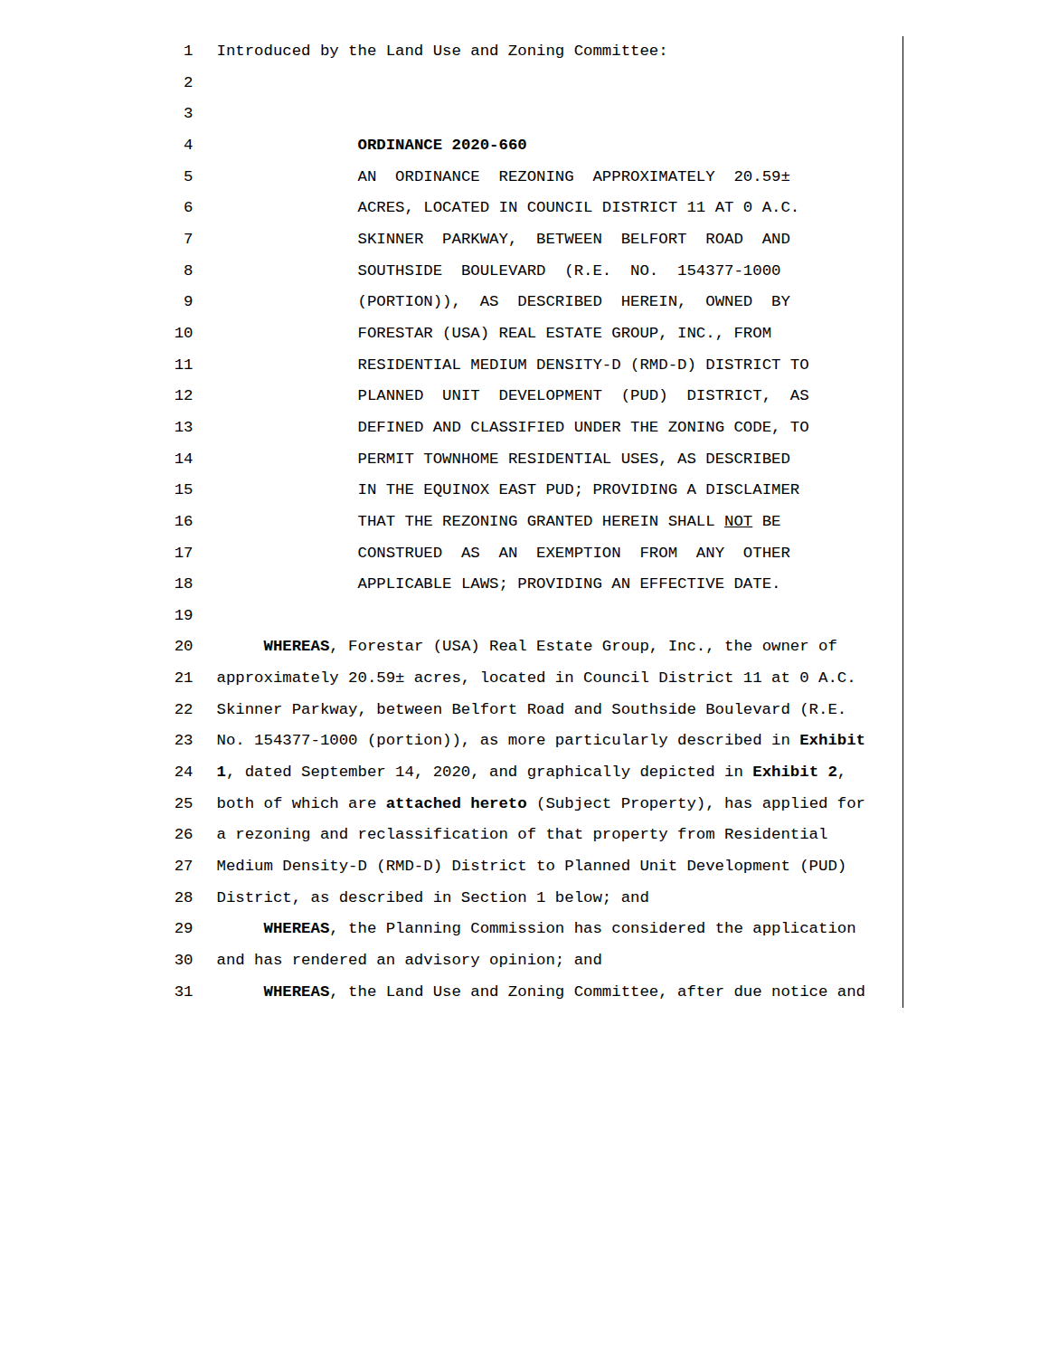1 Introduced by the Land Use and Zoning Committee:
2
3
4 ORDINANCE 2020-660
5 AN ORDINANCE REZONING APPROXIMATELY 20.59±
6 ACRES, LOCATED IN COUNCIL DISTRICT 11 AT 0 A.C.
7 SKINNER PARKWAY, BETWEEN BELFORT ROAD AND
8 SOUTHSIDE BOULEVARD (R.E. NO. 154377-1000
9(PORTION)), AS DESCRIBED HEREIN, OWNED BY
10 FORESTAR (USA) REAL ESTATE GROUP, INC., FROM
11 RESIDENTIAL MEDIUM DENSITY-D (RMD-D) DISTRICT TO
12 PLANNED UNIT DEVELOPMENT (PUD) DISTRICT, AS
13 DEFINED AND CLASSIFIED UNDER THE ZONING CODE, TO
14 PERMIT TOWNHOME RESIDENTIAL USES, AS DESCRIBED
15 IN THE EQUINOX EAST PUD; PROVIDING A DISCLAIMER
16 THAT THE REZONING GRANTED HEREIN SHALL NOT BE
17 CONSTRUED AS AN EXEMPTION FROM ANY OTHER
18 APPLICABLE LAWS; PROVIDING AN EFFECTIVE DATE.
19
20 WHEREAS, Forestar (USA) Real Estate Group, Inc., the owner of
21 approximately 20.59± acres, located in Council District 11 at 0 A.C.
22 Skinner Parkway, between Belfort Road and Southside Boulevard (R.E.
23 No. 154377-1000 (portion)), as more particularly described in Exhibit
241, dated September 14, 2020, and graphically depicted in Exhibit 2,
25 both of which are attached hereto (Subject Property), has applied for
26 a rezoning and reclassification of that property from Residential
27 Medium Density-D (RMD-D) District to Planned Unit Development (PUD)
28 District, as described in Section 1 below; and
29 WHEREAS, the Planning Commission has considered the application
30 and has rendered an advisory opinion; and
31 WHEREAS, the Land Use and Zoning Committee, after due notice and